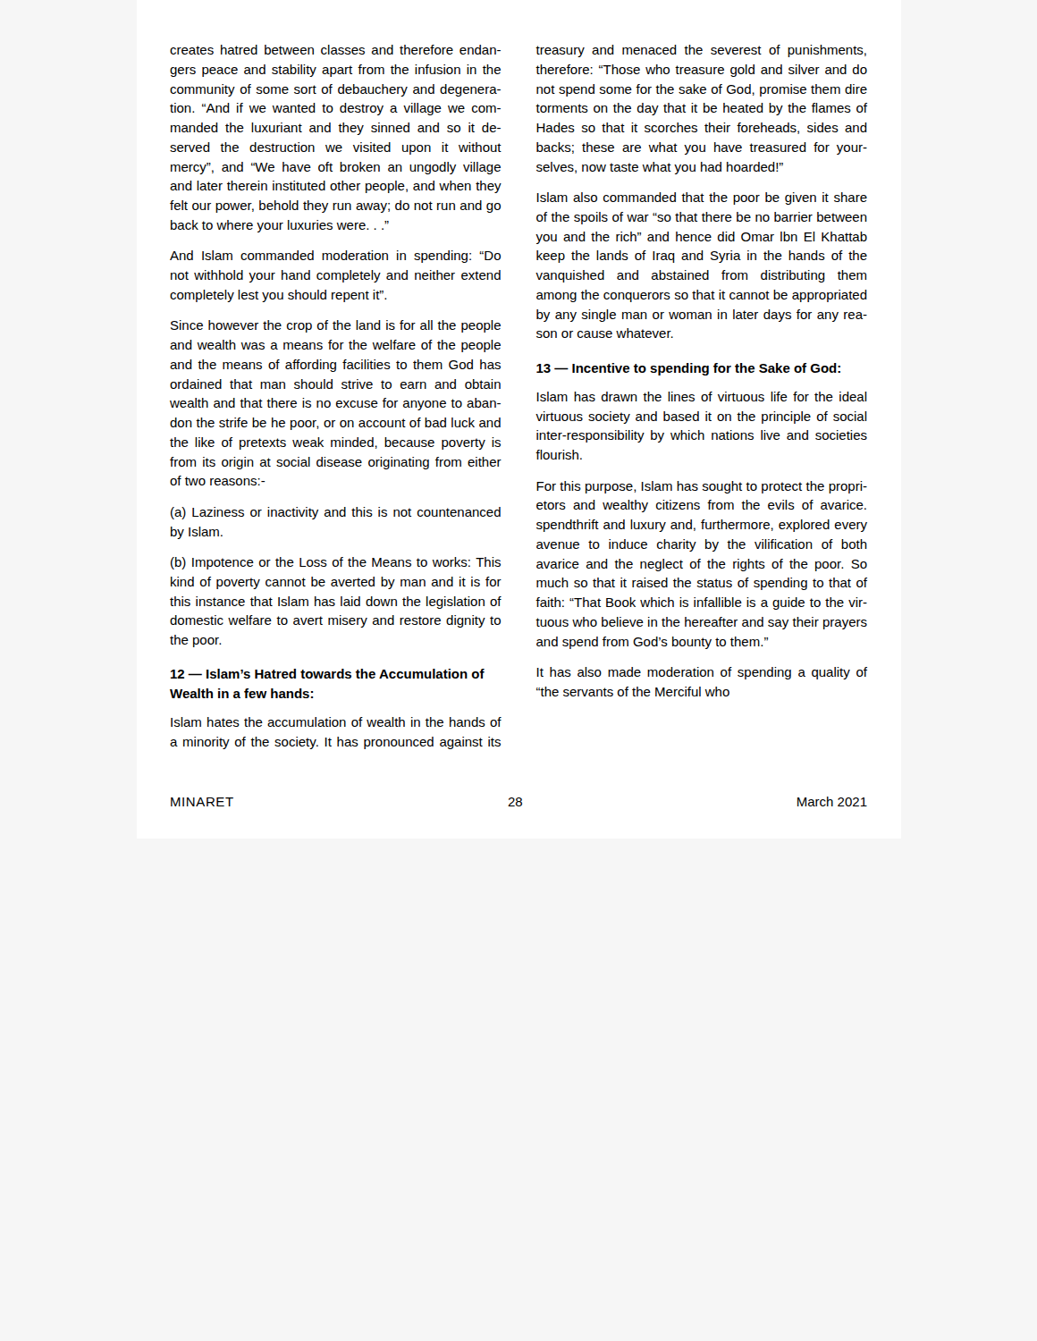creates hatred between classes and therefore endangers peace and stability apart from the infusion in the community of some sort of debauchery and degeneration. “And if we wanted to destroy a village we commanded the luxuriant and they sinned and so it deserved the destruction we visited upon it without mercy”, and “We have oft broken an ungodly village and later therein instituted other people, and when they felt our power, behold they run away; do not run and go back to where your luxuries were. . .”
And Islam commanded moderation in spending: “Do not withhold your hand completely and neither extend completely lest you should repent it”.
Since however the crop of the land is for all the people and wealth was a means for the welfare of the people and the means of affording facilities to them God has ordained that man should strive to earn and obtain wealth and that there is no excuse for anyone to abandon the strife be he poor, or on account of bad luck and the like of pretexts weak minded, because poverty is from its origin at social disease originating from either of two reasons:-
(a) Laziness or inactivity and this is not countenanced by Islam.
(b) Impotence or the Loss of the Means to works: This kind of poverty cannot be averted by man and it is for this instance that Islam has laid down the legislation of domestic welfare to avert misery and restore dignity to the poor.
12 — Islam’s Hatred towards the Accumulation of Wealth in a few hands:
Islam hates the accumulation of wealth in the hands of a minority of the society. It has pronounced against its treasury and menaced the severest of punishments, therefore: “Those who treasure gold and silver and do not spend some for the sake of God, promise them dire torments on the day that it be heated by the flames of Hades so that it scorches their foreheads, sides and backs; these are what you have treasured for yourselves, now taste what you had hoarded!”
Islam also commanded that the poor be given it share of the spoils of war “so that there be no barrier between you and the rich” and hence did Omar lbn El Khattab keep the lands of Iraq and Syria in the hands of the vanquished and abstained from distributing them among the conquerors so that it cannot be appropriated by any single man or woman in later days for any reason or cause whatever.
13 — Incentive to spending for the Sake of God:
Islam has drawn the lines of virtuous life for the ideal virtuous society and based it on the principle of social inter-responsibility by which nations live and societies flourish.
For this purpose, Islam has sought to protect the proprietors and wealthy citizens from the evils of avarice. spendthrift and luxury and, furthermore, explored every avenue to induce charity by the vilification of both avarice and the neglect of the rights of the poor. So much so that it raised the status of spending to that of faith: “That Book which is infallible is a guide to the virtuous who believe in the hereafter and say their prayers and spend from God’s bounty to them.”
It has also made moderation of spending a quality of “the servants of the Merciful who
MINARET 28 March 2021